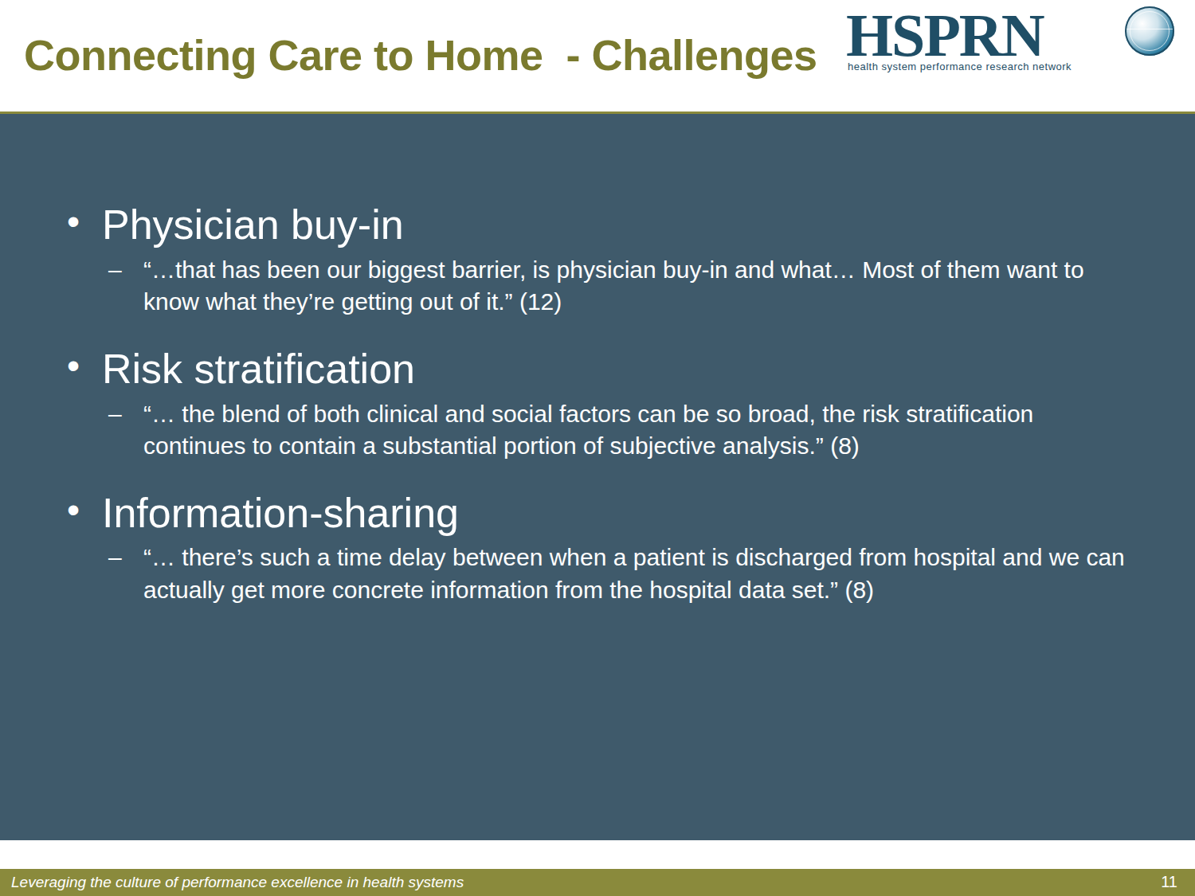Connecting Care to Home - Challenges
HSPRN
health system performance research network
Physician buy-in
“…that has been our biggest barrier, is physician buy-in and what… Most of them want to know what they’re getting out of it.” (12)
Risk stratification
“… the blend of both clinical and social factors can be so broad, the risk stratification continues to contain a substantial portion of subjective analysis.” (8)
Information-sharing
“… there’s such a time delay between when a patient is discharged from hospital and we can actually get more concrete information from the hospital data set.” (8)
Leveraging the culture of performance excellence in health systems
11